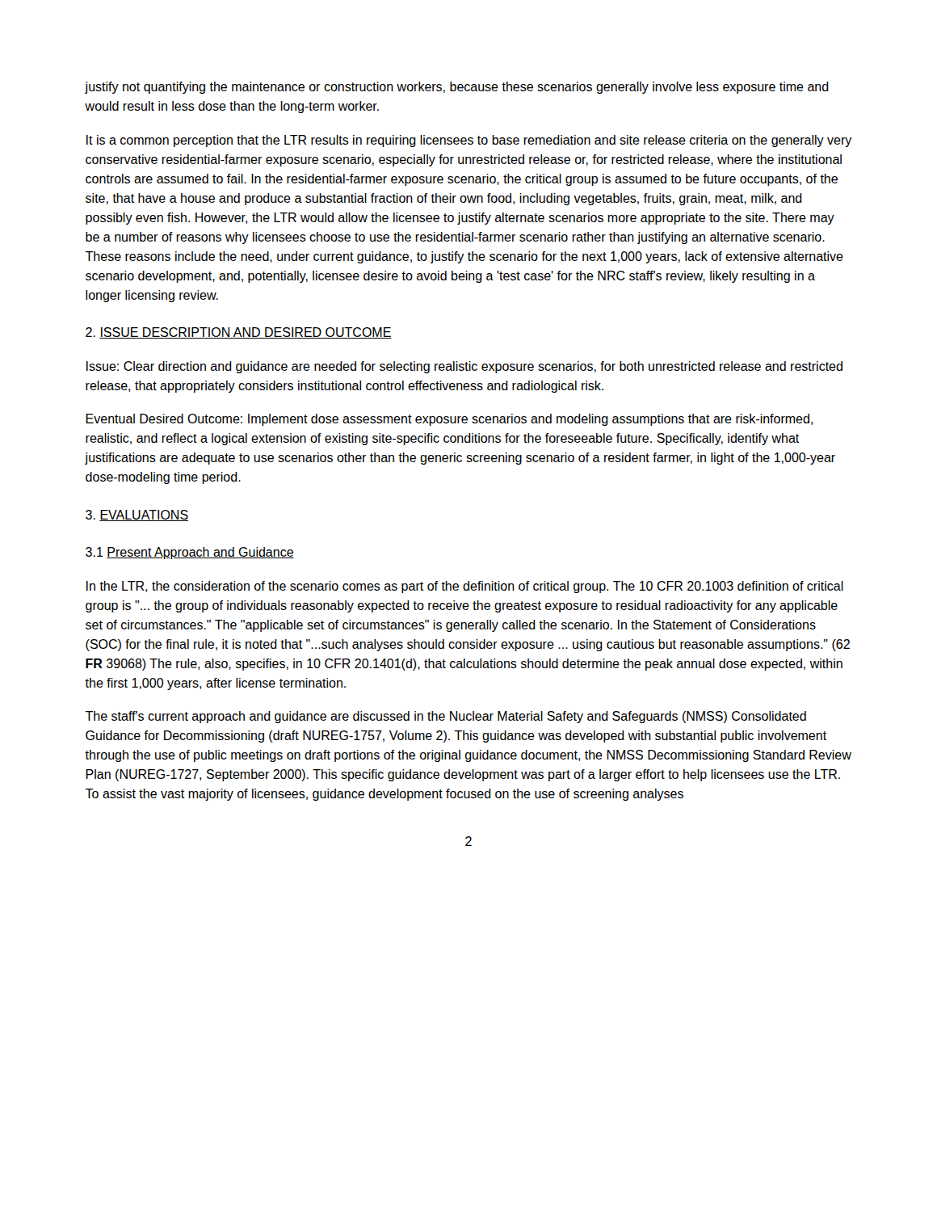justify not quantifying the maintenance or construction workers, because these scenarios generally involve less exposure time and would result in less dose than the long-term worker.
It is a common perception that the LTR results in requiring licensees to base remediation and site release criteria on the generally very conservative residential-farmer exposure scenario, especially for unrestricted release or, for restricted release, where the institutional controls are assumed to fail. In the residential-farmer exposure scenario, the critical group is assumed to be future occupants, of the site, that have a house and produce a substantial fraction of their own food, including vegetables, fruits, grain, meat, milk, and possibly even fish. However, the LTR would allow the licensee to justify alternate scenarios more appropriate to the site. There may be a number of reasons why licensees choose to use the residential-farmer scenario rather than justifying an alternative scenario. These reasons include the need, under current guidance, to justify the scenario for the next 1,000 years, lack of extensive alternative scenario development, and, potentially, licensee desire to avoid being a 'test case' for the NRC staff's review, likely resulting in a longer licensing review.
2. ISSUE DESCRIPTION AND DESIRED OUTCOME
Issue: Clear direction and guidance are needed for selecting realistic exposure scenarios, for both unrestricted release and restricted release, that appropriately considers institutional control effectiveness and radiological risk.
Eventual Desired Outcome: Implement dose assessment exposure scenarios and modeling assumptions that are risk-informed, realistic, and reflect a logical extension of existing site-specific conditions for the foreseeable future. Specifically, identify what justifications are adequate to use scenarios other than the generic screening scenario of a resident farmer, in light of the 1,000-year dose-modeling time period.
3. EVALUATIONS
3.1 Present Approach and Guidance
In the LTR, the consideration of the scenario comes as part of the definition of critical group. The 10 CFR 20.1003 definition of critical group is "... the group of individuals reasonably expected to receive the greatest exposure to residual radioactivity for any applicable set of circumstances." The "applicable set of circumstances" is generally called the scenario. In the Statement of Considerations (SOC) for the final rule, it is noted that "...such analyses should consider exposure ... using cautious but reasonable assumptions." (62 FR 39068) The rule, also, specifies, in 10 CFR 20.1401(d), that calculations should determine the peak annual dose expected, within the first 1,000 years, after license termination.
The staff's current approach and guidance are discussed in the Nuclear Material Safety and Safeguards (NMSS) Consolidated Guidance for Decommissioning (draft NUREG-1757, Volume 2). This guidance was developed with substantial public involvement through the use of public meetings on draft portions of the original guidance document, the NMSS Decommissioning Standard Review Plan (NUREG-1727, September 2000). This specific guidance development was part of a larger effort to help licensees use the LTR. To assist the vast majority of licensees, guidance development focused on the use of screening analyses
2